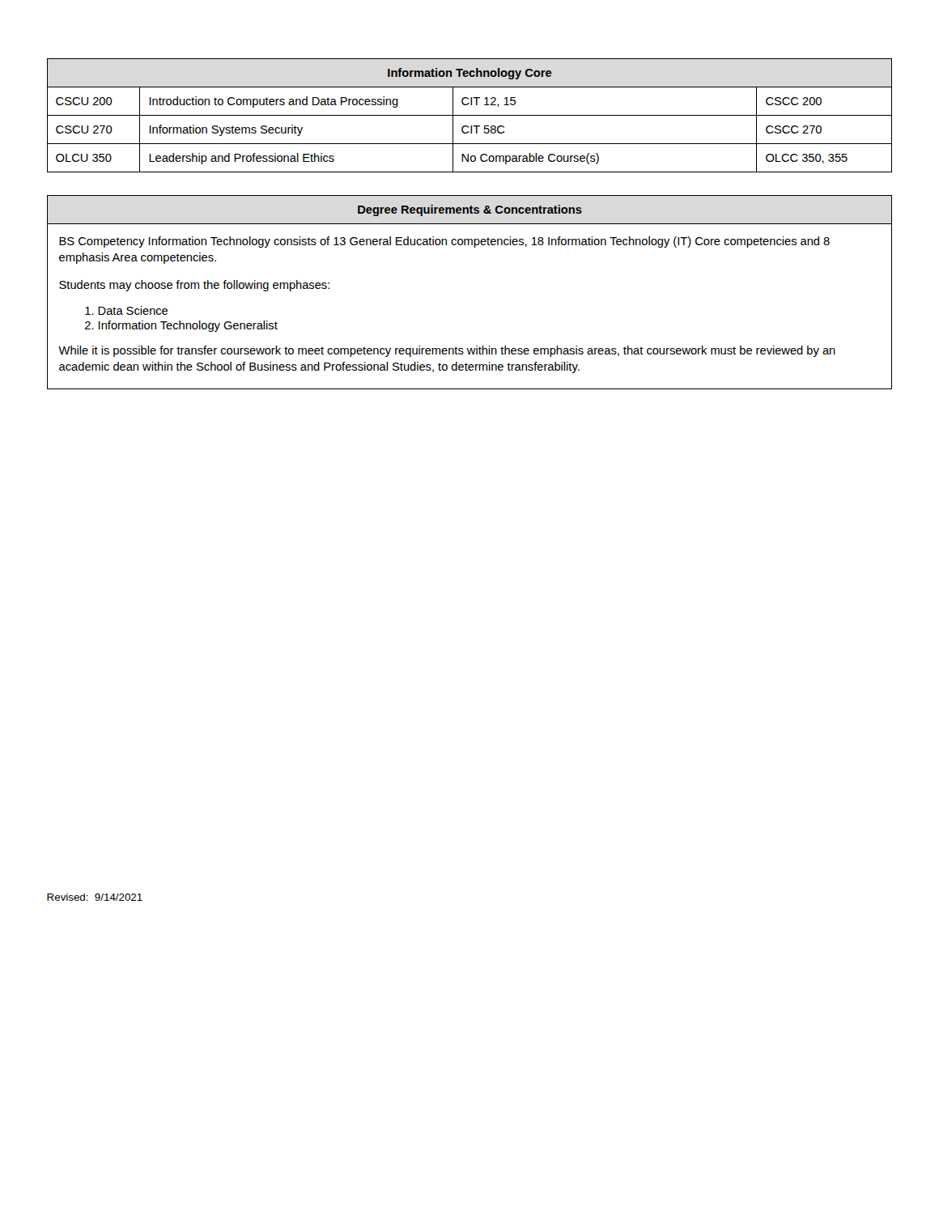| Information Technology Core |
| --- |
| CSCU 200 | Introduction to Computers and Data Processing | CIT 12, 15 | CSCC 200 |
| CSCU 270 | Information Systems Security | CIT 58C | CSCC 270 |
| OLCU 350 | Leadership and Professional Ethics | No Comparable Course(s) | OLCC 350, 355 |
Degree Requirements & Concentrations
BS Competency Information Technology consists of 13 General Education competencies, 18 Information Technology (IT) Core competencies and 8 emphasis Area competencies.
Students may choose from the following emphases:
Data Science
Information Technology Generalist
While it is possible for transfer coursework to meet competency requirements within these emphasis areas, that coursework must be reviewed by an academic dean within the School of Business and Professional Studies, to determine transferability.
Revised: 9/14/2021